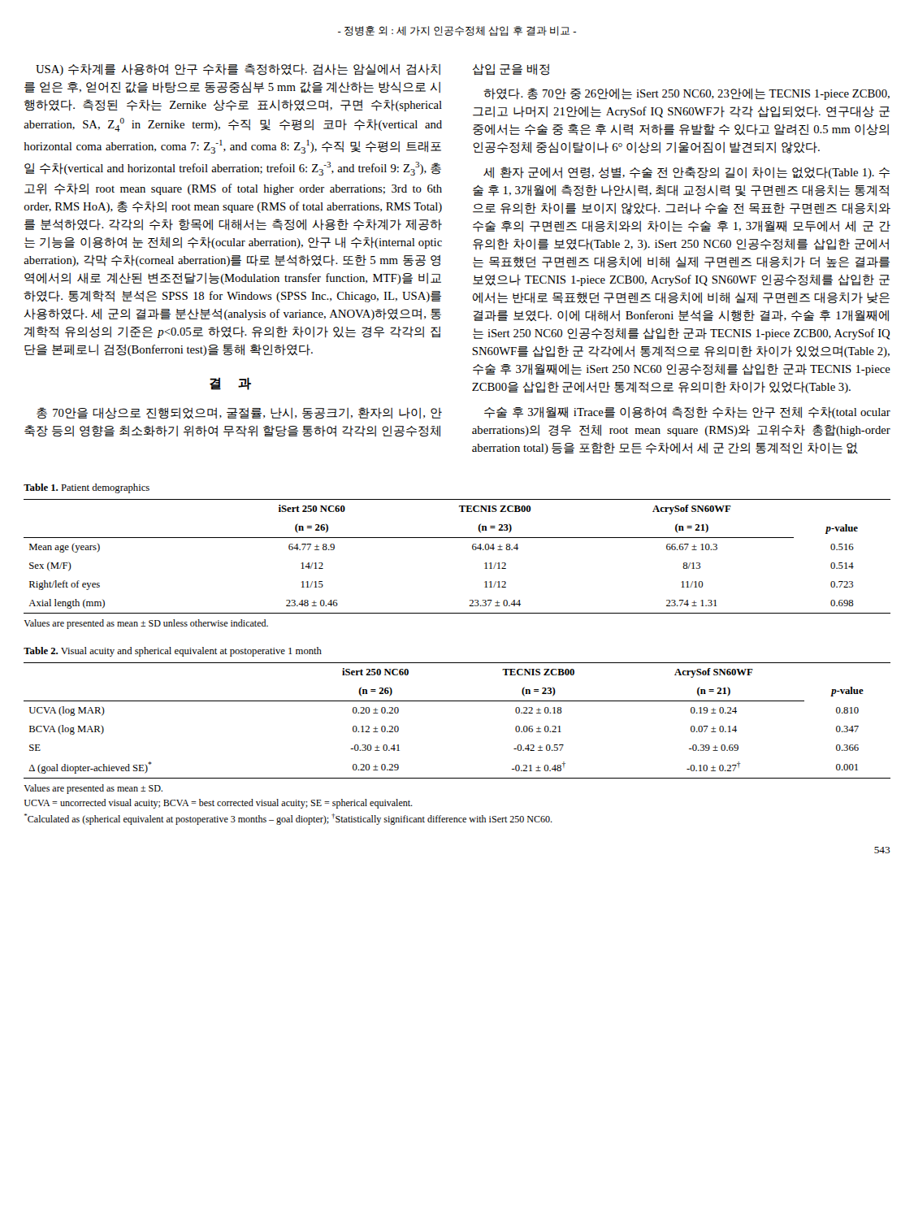- 정병훈 외 : 세 가지 인공수정체 삽입 후 결과 비교 -
USA) 수차계를 사용하여 안구 수차를 측정하였다. 검사는 암실에서 검사치를 얻은 후, 얻어진 값을 바탕으로 동공중심부 5 mm 값을 계산하는 방식으로 시행하였다. 측정된 수차는 Zernike 상수로 표시하였으며, 구면 수차(spherical aberration, SA, Z40 in Zernike term), 수직 및 수평의 코마 수차(vertical and horizontal coma aberration, coma 7: Z3-1, and coma 8: Z31), 수직 및 수평의 트래포일 수차(vertical and horizontal trefoil aberration; trefoil 6: Z3-3, and trefoil 9: Z33), 총 고위 수차의 root mean square (RMS of total higher order aberrations; 3rd to 6th order, RMS HoA), 총 수차의 root mean square (RMS of total aberrations, RMS Total)를 분석하였다. 각각의 수차 항목에 대해서는 측정에 사용한 수차계가 제공하는 기능을 이용하여 눈 전체의 수차(ocular aberration), 안구 내 수차(internal optic aberration), 각막 수차(corneal aberration)를 따로 분석하였다. 또한 5 mm 동공 영역에서의 새로 계산된 변조전달기능(Modulation transfer function, MTF)을 비교하였다. 통계학적 분석은 SPSS 18 for Windows (SPSS Inc., Chicago, IL, USA)를 사용하였다. 세 군의 결과를 분산분석(analysis of variance, ANOVA)하였으며, 통계학적 유의성의 기준은 p<0.05로 하였다. 유의한 차이가 있는 경우 각각의 집단을 본페로니 검정(Bonferroni test)을 통해 확인하였다.
결 과
총 70안을 대상으로 진행되었으며, 굴절률, 난시, 동공크기, 환자의 나이, 안축장 등의 영향을 최소화하기 위하여 무작위 할당을 통하여 각각의 인공수정체 삽입 군을 배정
하였다. 총 70안 중 26안에는 iSert 250 NC60, 23안에는 TECNIS 1-piece ZCB00, 그리고 나머지 21안에는 AcrySof IQ SN60WF가 각각 삽입되었다. 연구대상 군 중에서는 수술 중 혹은 후 시력 저하를 유발할 수 있다고 알려진 0.5 mm 이상의 인공수정체 중심이탈이나 6° 이상의 기울어짐이 발견되지 않았다.
세 환자 군에서 연령, 성별, 수술 전 안축장의 길이 차이는 없었다(Table 1). 수술 후 1, 3개월에 측정한 나안시력, 최대 교정시력 및 구면렌즈 대응치는 통계적으로 유의한 차이를 보이지 않았다. 그러나 수술 전 목표한 구면렌즈 대응치와 수술 후의 구면렌즈 대응치와의 차이는 수술 후 1, 3개월째 모두에서 세 군 간 유의한 차이를 보였다(Table 2, 3). iSert 250 NC60 인공수정체를 삽입한 군에서는 목표했던 구면렌즈 대응치에 비해 실제 구면렌즈 대응치가 더 높은 결과를 보였으나 TECNIS 1-piece ZCB00, AcrySof IQ SN60WF 인공수정체를 삽입한 군에서는 반대로 목표했던 구면렌즈 대응치에 비해 실제 구면렌즈 대응치가 낮은 결과를 보였다. 이에 대해서 Bonferoni 분석을 시행한 결과, 수술 후 1개월째에는 iSert 250 NC60 인공수정체를 삽입한 군과 TECNIS 1-piece ZCB00, AcrySof IQ SN60WF를 삽입한 군 각각에서 통계적으로 유의미한 차이가 있었으며(Table 2), 수술 후 3개월째에는 iSert 250 NC60 인공수정체를 삽입한 군과 TECNIS 1-piece ZCB00을 삽입한 군에서만 통계적으로 유의미한 차이가 있었다(Table 3).
수술 후 3개월째 iTrace를 이용하여 측정한 수차는 안구 전체 수차(total ocular aberrations)의 경우 전체 root mean square (RMS)와 고위수차 총합(high-order aberration total) 등을 포함한 모든 수차에서 세 군 간의 통계적인 차이는 없
Table 1. Patient demographics
| | iSert 250 NC60 | TECNIS ZCB00 | AcrySof SN60WF | p -value |
| --- | --- | --- | --- | --- |
| | (n = 26) | (n = 23) | (n = 21) |
| Mean age (years) | 64.77 ± 8.9 | 64.04 ± 8.4 | 66.67 ± 10.3 | 0.516 |
| Sex (M/F) | 14/12 | 11/12 | 8/13 | 0.514 |
| Right/left of eyes | 11/15 | 11/12 | 11/10 | 0.723 |
| Axial length (mm) | 23.48 ± 0.46 | 23.37 ± 0.44 | 23.74 ± 1.31 | 0.698 |
Values are presented as mean ± SD unless otherwise indicated.
Table 2. Visual acuity and spherical equivalent at postoperative 1 month
| | iSert 250 NC60 | TECNIS ZCB00 | AcrySof SN60WF | p -value |
| --- | --- | --- | --- | --- |
| | (n = 26) | (n = 23) | (n = 21) |
| UCVA (log MAR) | 0.20 ± 0.20 | 0.22 ± 0.18 | 0.19 ± 0.24 | 0.810 |
| BCVA (log MAR) | 0.12 ± 0.20 | 0.06 ± 0.21 | 0.07 ± 0.14 | 0.347 |
| SE | -0.30 ± 0.41 | -0.42 ± 0.57 | -0.39 ± 0.69 | 0.366 |
| Δ (goal diopter-achieved SE) * | 0.20 ± 0.29 | -0.21 ± 0.48 † | -0.10 ± 0.27 † | 0.001 |
Values are presented as mean ± SD.
UCVA = uncorrected visual acuity; BCVA = best corrected visual acuity; SE = spherical equivalent.
*Calculated as (spherical equivalent at postoperative 3 months – goal diopter); †Statistically significant difference with iSert 250 NC60.
543